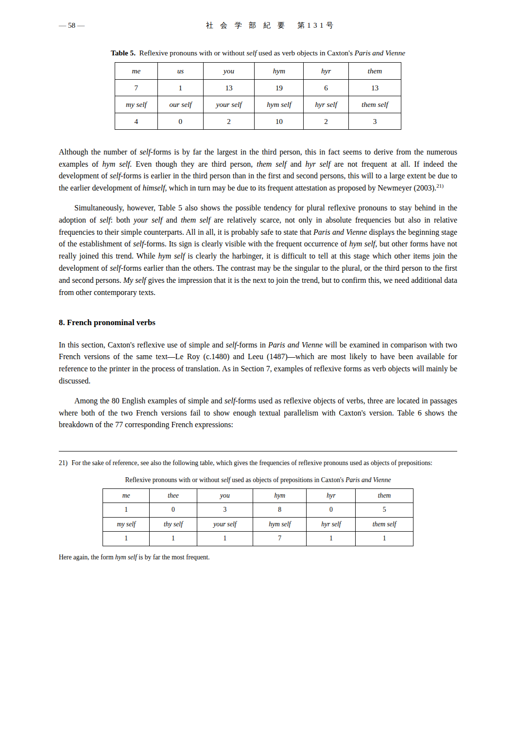— 58 — 社 会 学 部 紀 要　第131号
Table 5. Reflexive pronouns with or without self used as verb objects in Caxton's Paris and Vienne
| me | us | you | hym | hyr | them |
| 7 | 1 | 13 | 19 | 6 | 13 |
| my self | our self | your self | hym self | hyr self | them self |
| 4 | 0 | 2 | 10 | 2 | 3 |
Although the number of self-forms is by far the largest in the third person, this in fact seems to derive from the numerous examples of hym self. Even though they are third person, them self and hyr self are not frequent at all. If indeed the development of self-forms is earlier in the third person than in the first and second persons, this will to a large extent be due to the earlier development of himself, which in turn may be due to its frequent attestation as proposed by Newmeyer (2003).21)
Simultaneously, however, Table 5 also shows the possible tendency for plural reflexive pronouns to stay behind in the adoption of self: both your self and them self are relatively scarce, not only in absolute frequencies but also in relative frequencies to their simple counterparts. All in all, it is probably safe to state that Paris and Vienne displays the beginning stage of the establishment of self-forms. Its sign is clearly visible with the frequent occurrence of hym self, but other forms have not really joined this trend. While hym self is clearly the harbinger, it is difficult to tell at this stage which other items join the development of self-forms earlier than the others. The contrast may be the singular to the plural, or the third person to the first and second persons. My self gives the impression that it is the next to join the trend, but to confirm this, we need additional data from other contemporary texts.
8. French pronominal verbs
In this section, Caxton's reflexive use of simple and self-forms in Paris and Vienne will be examined in comparison with two French versions of the same text—Le Roy (c.1480) and Leeu (1487)—which are most likely to have been available for reference to the printer in the process of translation. As in Section 7, examples of reflexive forms as verb objects will mainly be discussed.
Among the 80 English examples of simple and self-forms used as reflexive objects of verbs, three are located in passages where both of the two French versions fail to show enough textual parallelism with Caxton's version. Table 6 shows the breakdown of the 77 corresponding French expressions:
21) For the sake of reference, see also the following table, which gives the frequencies of reflexive pronouns used as objects of prepositions:
Reflexive pronouns with or without self used as objects of prepositions in Caxton's Paris and Vienne
| me | thee | you | hym | hyr | them |
| 1 | 0 | 3 | 8 | 0 | 5 |
| my self | thy self | your self | hym self | hyr self | them self |
| 1 | 1 | 1 | 7 | 1 | 1 |
Here again, the form hym self is by far the most frequent.